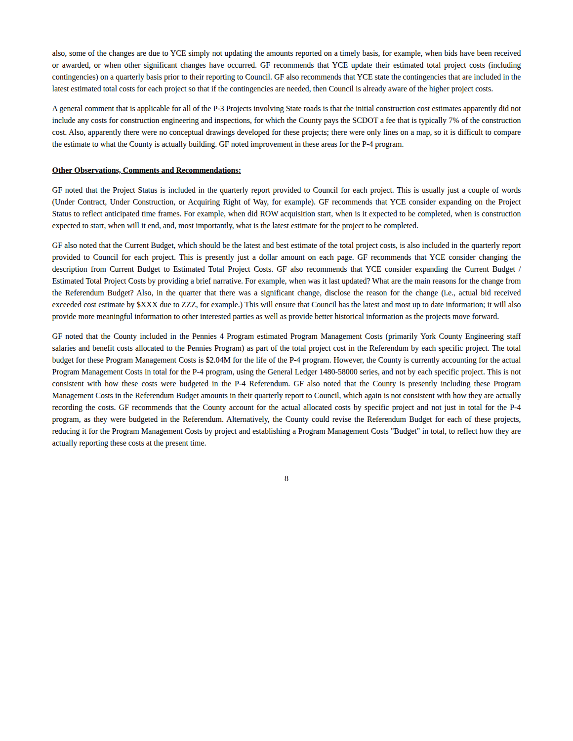also, some of the changes are due to YCE simply not updating the amounts reported on a timely basis, for example, when bids have been received or awarded, or when other significant changes have occurred. GF recommends that YCE update their estimated total project costs (including contingencies) on a quarterly basis prior to their reporting to Council. GF also recommends that YCE state the contingencies that are included in the latest estimated total costs for each project so that if the contingencies are needed, then Council is already aware of the higher project costs.
A general comment that is applicable for all of the P-3 Projects involving State roads is that the initial construction cost estimates apparently did not include any costs for construction engineering and inspections, for which the County pays the SCDOT a fee that is typically 7% of the construction cost. Also, apparently there were no conceptual drawings developed for these projects; there were only lines on a map, so it is difficult to compare the estimate to what the County is actually building. GF noted improvement in these areas for the P-4 program.
Other Observations, Comments and Recommendations:
GF noted that the Project Status is included in the quarterly report provided to Council for each project. This is usually just a couple of words (Under Contract, Under Construction, or Acquiring Right of Way, for example). GF recommends that YCE consider expanding on the Project Status to reflect anticipated time frames. For example, when did ROW acquisition start, when is it expected to be completed, when is construction expected to start, when will it end, and, most importantly, what is the latest estimate for the project to be completed.
GF also noted that the Current Budget, which should be the latest and best estimate of the total project costs, is also included in the quarterly report provided to Council for each project. This is presently just a dollar amount on each page. GF recommends that YCE consider changing the description from Current Budget to Estimated Total Project Costs. GF also recommends that YCE consider expanding the Current Budget / Estimated Total Project Costs by providing a brief narrative. For example, when was it last updated? What are the main reasons for the change from the Referendum Budget? Also, in the quarter that there was a significant change, disclose the reason for the change (i.e., actual bid received exceeded cost estimate by $XXX due to ZZZ, for example.) This will ensure that Council has the latest and most up to date information; it will also provide more meaningful information to other interested parties as well as provide better historical information as the projects move forward.
GF noted that the County included in the Pennies 4 Program estimated Program Management Costs (primarily York County Engineering staff salaries and benefit costs allocated to the Pennies Program) as part of the total project cost in the Referendum by each specific project. The total budget for these Program Management Costs is $2.04M for the life of the P-4 program. However, the County is currently accounting for the actual Program Management Costs in total for the P-4 program, using the General Ledger 1480-58000 series, and not by each specific project. This is not consistent with how these costs were budgeted in the P-4 Referendum. GF also noted that the County is presently including these Program Management Costs in the Referendum Budget amounts in their quarterly report to Council, which again is not consistent with how they are actually recording the costs. GF recommends that the County account for the actual allocated costs by specific project and not just in total for the P-4 program, as they were budgeted in the Referendum. Alternatively, the County could revise the Referendum Budget for each of these projects, reducing it for the Program Management Costs by project and establishing a Program Management Costs "Budget" in total, to reflect how they are actually reporting these costs at the present time.
8